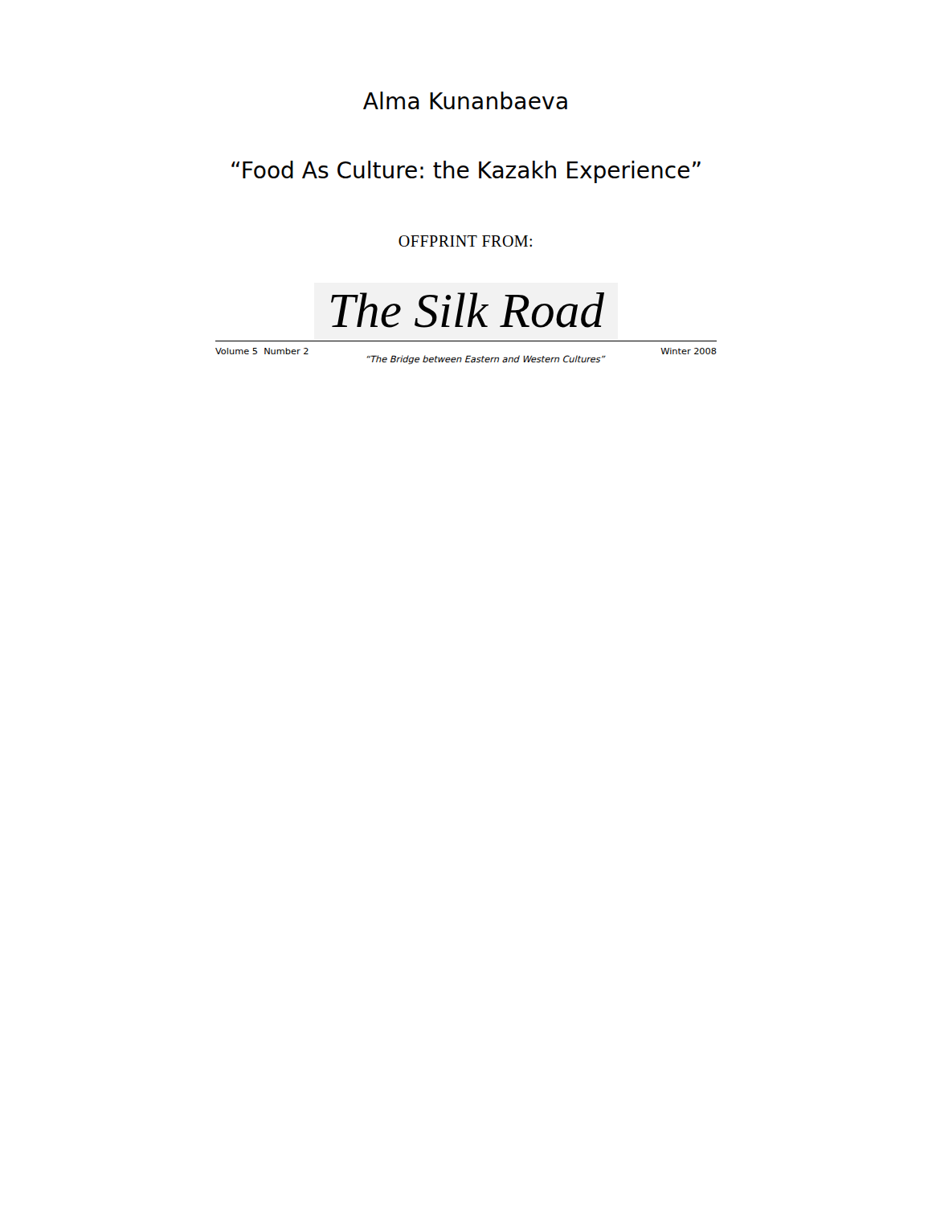Alma Kunanbaeva
“Food As Culture: the Kazakh Experience”
OFFPRINT FROM:
The Silk Road
Volume 5 Number 2
“The Bridge between Eastern and Western Cultures”
Winter 2008